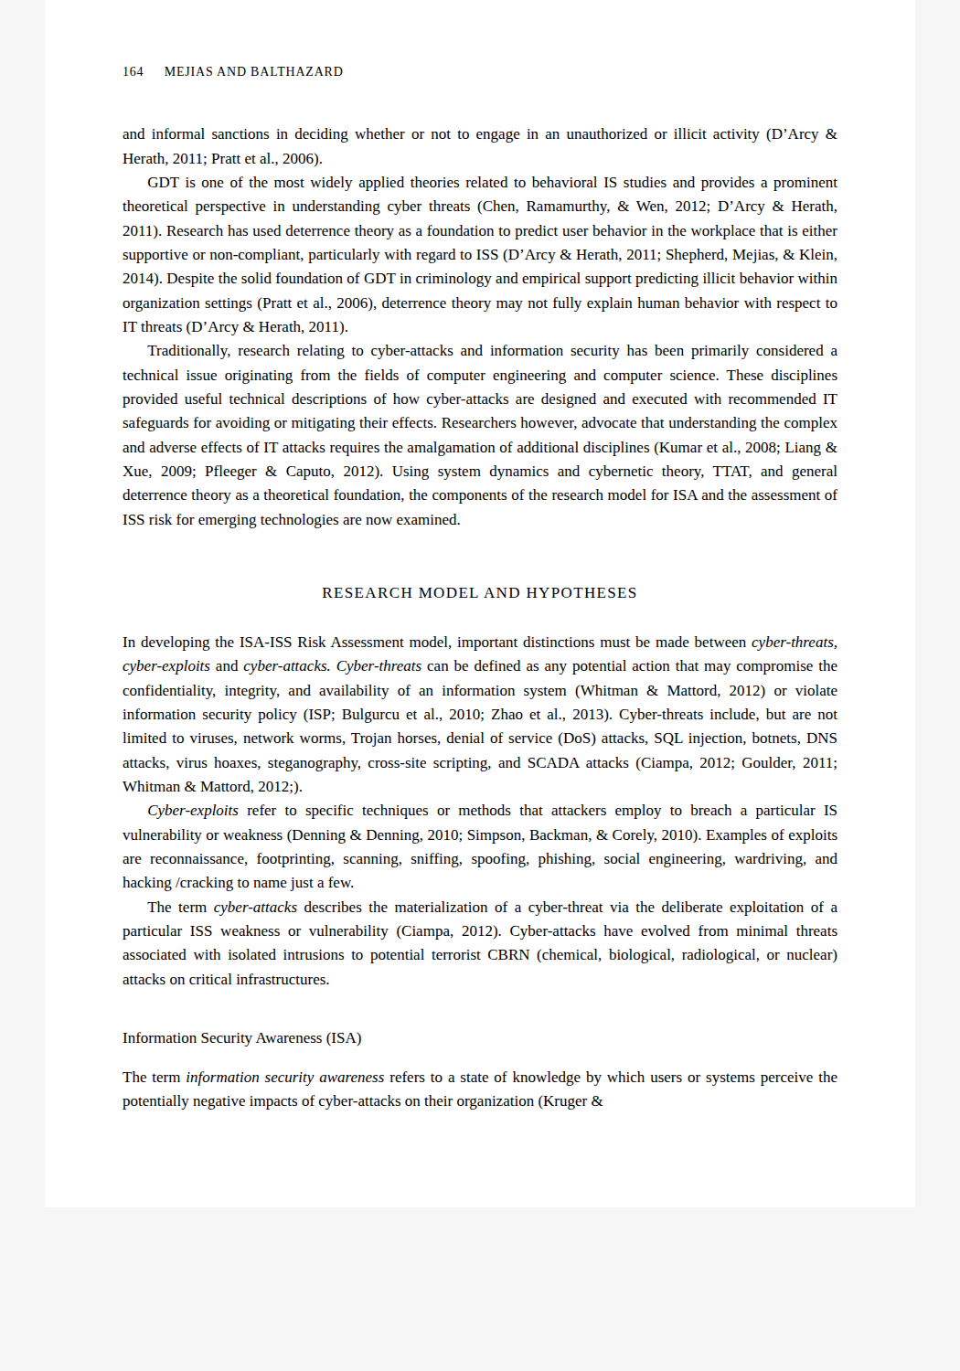164 MEJIAS AND BALTHAZARD
and informal sanctions in deciding whether or not to engage in an unauthorized or illicit activity (D’Arcy & Herath, 2011; Pratt et al., 2006).
GDT is one of the most widely applied theories related to behavioral IS studies and provides a prominent theoretical perspective in understanding cyber threats (Chen, Ramamurthy, & Wen, 2012; D’Arcy & Herath, 2011). Research has used deterrence theory as a foundation to predict user behavior in the workplace that is either supportive or non-compliant, particularly with regard to ISS (D’Arcy & Herath, 2011; Shepherd, Mejias, & Klein, 2014). Despite the solid foundation of GDT in criminology and empirical support predicting illicit behavior within organization settings (Pratt et al., 2006), deterrence theory may not fully explain human behavior with respect to IT threats (D’Arcy & Herath, 2011).
Traditionally, research relating to cyber-attacks and information security has been primarily considered a technical issue originating from the fields of computer engineering and computer science. These disciplines provided useful technical descriptions of how cyber-attacks are designed and executed with recommended IT safeguards for avoiding or mitigating their effects. Researchers however, advocate that understanding the complex and adverse effects of IT attacks requires the amalgamation of additional disciplines (Kumar et al., 2008; Liang & Xue, 2009; Pfleeger & Caputo, 2012). Using system dynamics and cybernetic theory, TTAT, and general deterrence theory as a theoretical foundation, the components of the research model for ISA and the assessment of ISS risk for emerging technologies are now examined.
RESEARCH MODEL AND HYPOTHESES
In developing the ISA-ISS Risk Assessment model, important distinctions must be made between cyber-threats, cyber-exploits and cyber-attacks. Cyber-threats can be defined as any potential action that may compromise the confidentiality, integrity, and availability of an information system (Whitman & Mattord, 2012) or violate information security policy (ISP; Bulgurcu et al., 2010; Zhao et al., 2013). Cyber-threats include, but are not limited to viruses, network worms, Trojan horses, denial of service (DoS) attacks, SQL injection, botnets, DNS attacks, virus hoaxes, steganography, cross-site scripting, and SCADA attacks (Ciampa, 2012; Goulder, 2011; Whitman & Mattord, 2012;).
Cyber-exploits refer to specific techniques or methods that attackers employ to breach a particular IS vulnerability or weakness (Denning & Denning, 2010; Simpson, Backman, & Corely, 2010). Examples of exploits are reconnaissance, footprinting, scanning, sniffing, spoofing, phishing, social engineering, wardriving, and hacking /cracking to name just a few.
The term cyber-attacks describes the materialization of a cyber-threat via the deliberate exploitation of a particular ISS weakness or vulnerability (Ciampa, 2012). Cyber-attacks have evolved from minimal threats associated with isolated intrusions to potential terrorist CBRN (chemical, biological, radiological, or nuclear) attacks on critical infrastructures.
Information Security Awareness (ISA)
The term information security awareness refers to a state of knowledge by which users or systems perceive the potentially negative impacts of cyber-attacks on their organization (Kruger &